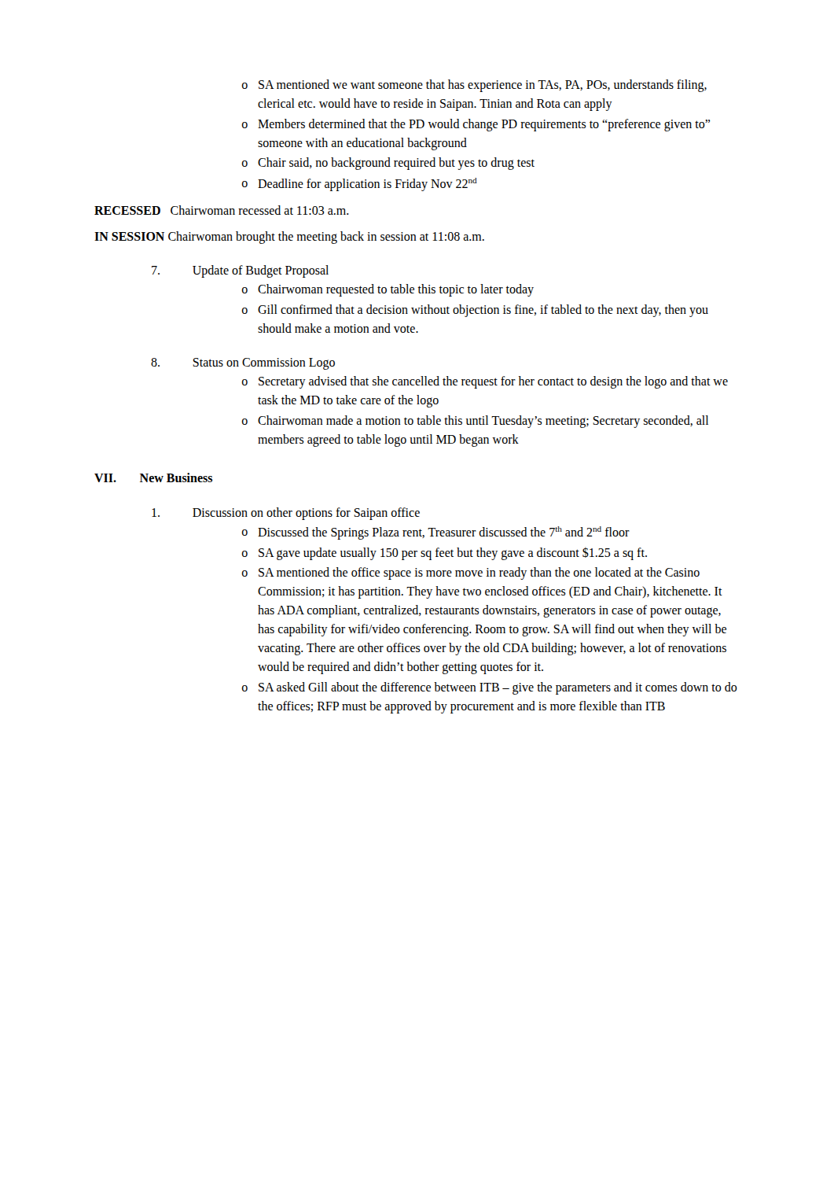SA mentioned we want someone that has experience in TAs, PA, POs, understands filing, clerical etc. would have to reside in Saipan. Tinian and Rota can apply
Members determined that the PD would change PD requirements to “preference given to” someone with an educational background
Chair said, no background required but yes to drug test
Deadline for application is Friday Nov 22nd
RECESSED Chairwoman recessed at 11:03 a.m.
IN SESSION Chairwoman brought the meeting back in session at 11:08 a.m.
7. Update of Budget Proposal
Chairwoman requested to table this topic to later today
Gill confirmed that a decision without objection is fine, if tabled to the next day, then you should make a motion and vote.
8. Status on Commission Logo
Secretary advised that she cancelled the request for her contact to design the logo and that we task the MD to take care of the logo
Chairwoman made a motion to table this until Tuesday’s meeting; Secretary seconded, all members agreed to table logo until MD began work
VII. New Business
1. Discussion on other options for Saipan office
Discussed the Springs Plaza rent, Treasurer discussed the 7th and 2nd floor
SA gave update usually 150 per sq feet but they gave a discount $1.25 a sq ft.
SA mentioned the office space is more move in ready than the one located at the Casino Commission; it has partition. They have two enclosed offices (ED and Chair), kitchenette. It has ADA compliant, centralized, restaurants downstairs, generators in case of power outage, has capability for wifi/video conferencing. Room to grow. SA will find out when they will be vacating. There are other offices over by the old CDA building; however, a lot of renovations would be required and didn’t bother getting quotes for it.
SA asked Gill about the difference between ITB – give the parameters and it comes down to do the offices; RFP must be approved by procurement and is more flexible than ITB